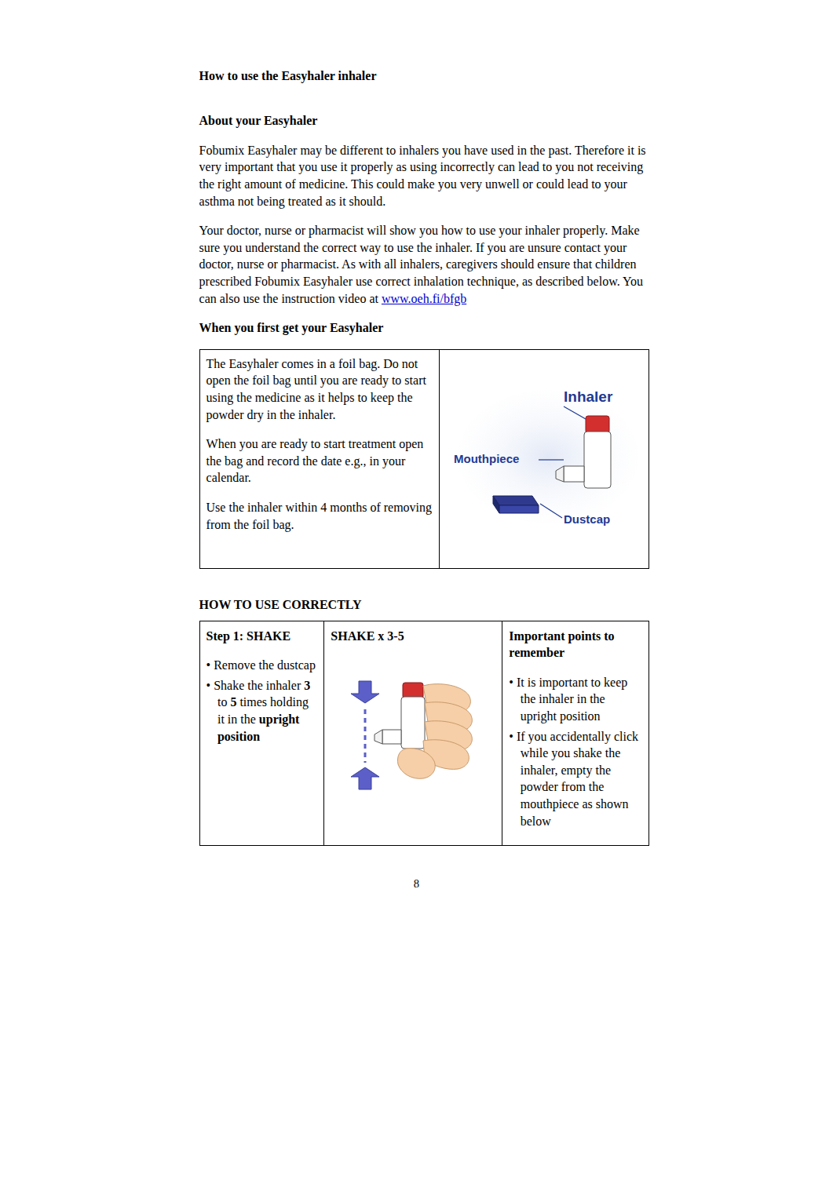How to use the Easyhaler inhaler
About your Easyhaler
Fobumix Easyhaler may be different to inhalers you have used in the past. Therefore it is very important that you use it properly as using incorrectly can lead to you not receiving the right amount of medicine. This could make you very unwell or could lead to your asthma not being treated as it should.
Your doctor, nurse or pharmacist will show you how to use your inhaler properly. Make sure you understand the correct way to use the inhaler. If you are unsure contact your doctor, nurse or pharmacist. As with all inhalers, caregivers should ensure that children prescribed Fobumix Easyhaler use correct inhalation technique, as described below. You can also use the instruction video at www.oeh.fi/bfgb
When you first get your Easyhaler
| The Easyhaler comes in a foil bag. Do not open the foil bag until you are ready to start using the medicine as it helps to keep the powder dry in the inhaler. When you are ready to start treatment open the bag and record the date e.g., in your calendar. Use the inhaler within 4 months of removing from the foil bag. | Inhaler Mouthpiece Dustcap |
HOW TO USE CORRECTLY
| Step 1: SHAKE Remove the dustcap Shake the inhaler 3 to 5 times holding it in the upright position | SHAKE x 3-5 | Important points to remember It is important to keep the inhaler in the upright position If you accidentally click while you shake the inhaler, empty the powder from the mouthpiece as shown below |
8